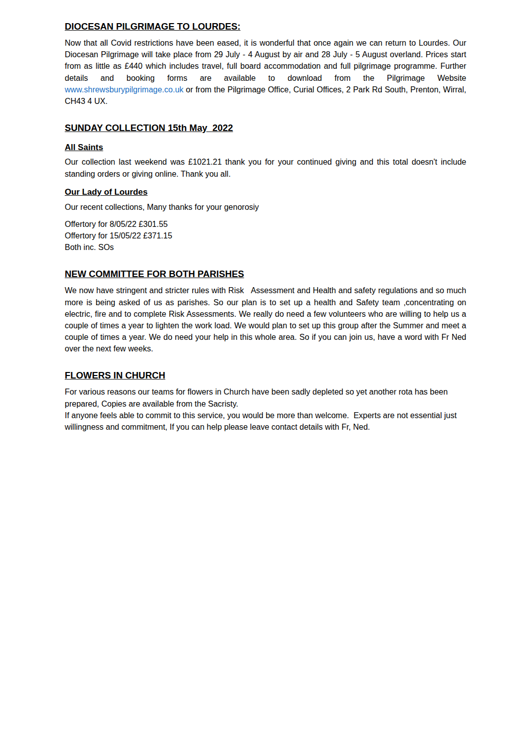DIOCESAN PILGRIMAGE TO LOURDES:
Now that all Covid restrictions have been eased, it is wonderful that once again we can return to Lourdes. Our Diocesan Pilgrimage will take place from 29 July - 4 August by air and 28 July - 5 August overland. Prices start from as little as £440 which includes travel, full board accommodation and full pilgrimage programme. Further details and booking forms are available to download from the Pilgrimage Website www.shrewsburypilgrimage.co.uk or from the Pilgrimage Office, Curial Offices, 2 Park Rd South, Prenton, Wirral, CH43 4 UX.
SUNDAY COLLECTION 15th May 2022
All Saints
Our collection last weekend was £1021.21 thank you for your continued giving and this total doesn't include standing orders or giving online. Thank you all.
Our Lady of Lourdes
Our recent collections, Many thanks for your genorosiy
Offertory for 8/05/22 £301.55
Offertory for 15/05/22 £371.15
Both inc. SOs
NEW COMMITTEE FOR BOTH PARISHES
We now have stringent and stricter rules with Risk Assessment and Health and safety regulations and so much more is being asked of us as parishes. So our plan is to set up a health and Safety team ,concentrating on electric, fire and to complete Risk Assessments. We really do need a few volunteers who are willing to help us a couple of times a year to lighten the work load. We would plan to set up this group after the Summer and meet a couple of times a year. We do need your help in this whole area. So if you can join us, have a word with Fr Ned over the next few weeks.
FLOWERS IN CHURCH
For various reasons our teams for flowers in Church have been sadly depleted so yet another rota has been prepared, Copies are available from the Sacristy.
If anyone feels able to commit to this service, you would be more than welcome. Experts are not essential just willingness and commitment, If you can help please leave contact details with Fr, Ned.